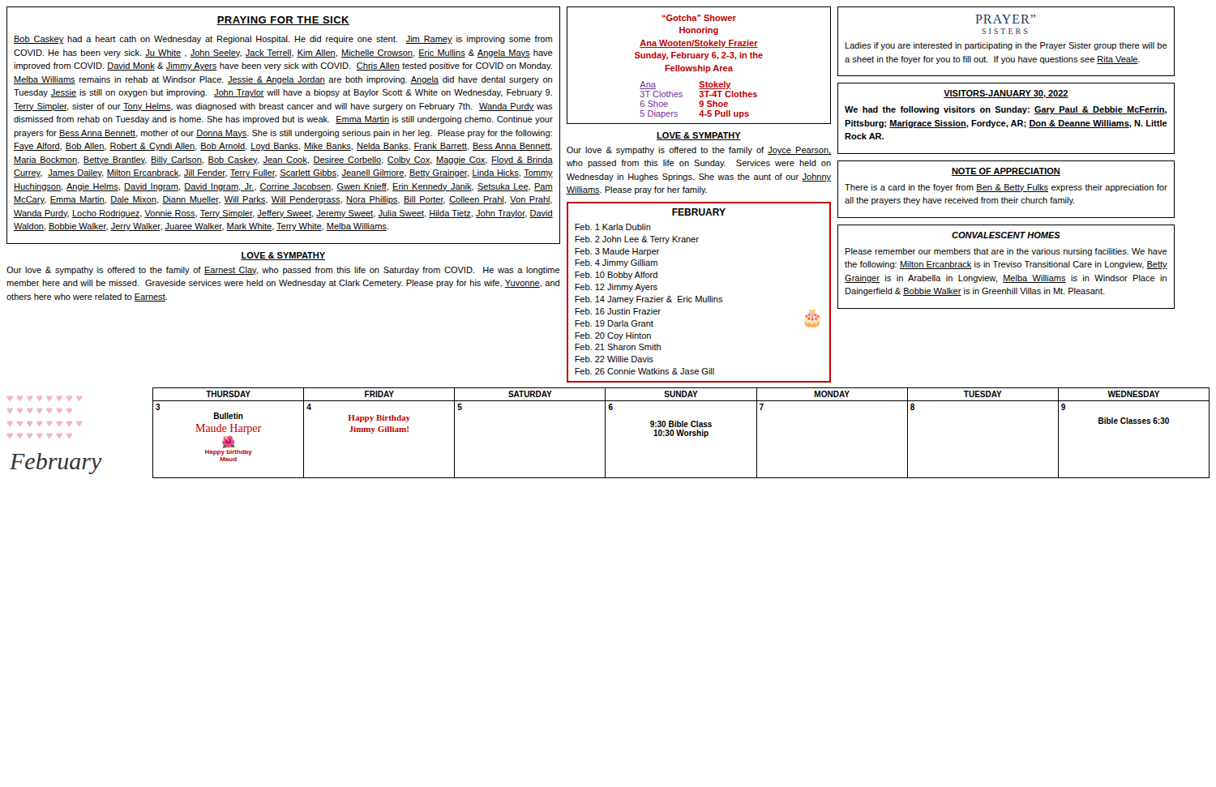PRAYING FOR THE SICK
Bob Caskey had a heart cath on Wednesday at Regional Hospital. He did require one stent. Jim Ramey is improving some from COVID. He has been very sick. Ju White , John Seeley, Jack Terrell, Kim Allen, Michelle Crowson, Eric Mullins & Angela Mays have improved from COVID. David Monk & Jimmy Ayers have been very sick with COVID. Chris Allen tested positive for COVID on Monday. Melba Williams remains in rehab at Windsor Place. Jessie & Angela Jordan are both improving. Angela did have dental surgery on Tuesday Jessie is still on oxygen but improving. John Traylor will have a biopsy at Baylor Scott & White on Wednesday, February 9. Terry Simpler, sister of our Tony Helms, was diagnosed with breast cancer and will have surgery on February 7th. Wanda Purdy was dismissed from rehab on Tuesday and is home. She has improved but is weak. Emma Martin is still undergoing chemo. Continue your prayers for Bess Anna Bennett, mother of our Donna Mays. She is still undergoing serious pain in her leg. Please pray for the following: Faye Alford, Bob Allen, Robert & Cyndi Allen, Bob Arnold, Loyd Banks, Mike Banks, Nelda Banks, Frank Barrett, Bess Anna Bennett, Maria Bockmon, Bettye Brantley, Billy Carlson, Bob Caskey, Jean Cook, Desiree Corbello, Colby Cox, Maggie Cox, Floyd & Brinda Currey, James Dailey, Milton Ercanbrack, Jill Fender, Terry Fuller, Scarlett Gibbs, Jeanell Gilmore, Betty Grainger, Linda Hicks, Tommy Huchingson, Angie Helms, David Ingram, David Ingram, Jr., Corrine Jacobsen, Gwen Knieff, Erin Kennedy Janik, Setsuka Lee, Pam McCary, Emma Martin, Dale Mixon, Diann Mueller, Will Parks, Will Pendergrass, Nora Phillips, Bill Porter, Colleen Prahl, Von Prahl, Wanda Purdy, Locho Rodriguez, Vonnie Ross, Terry Simpler, Jeffery Sweet, Jeremy Sweet, Julia Sweet, Hilda Tietz, John Traylor, David Waldon, Bobbie Walker, Jerry Walker, Juaree Walker, Mark White, Terry White, Melba Williams.
LOVE & SYMPATHY
Our love & sympathy is offered to the family of Earnest Clay, who passed from this life on Saturday from COVID. He was a longtime member here and will be missed. Graveside services were held on Wednesday at Clark Cemetery. Please pray for his wife, Yuvonne, and others here who were related to Earnest.
“Gotcha” Shower
Honoring
Ana Wooten/Stokely Frazier
Sunday, February 6, 2-3, in the
Fellowship Area
| Ana | Stokely |
| 3T Clothes | 3T-4T Clothes |
| 6 Shoe | 9 Shoe |
| 5 Diapers | 4-5 Pull ups |
LOVE & SYMPATHY
Our love & sympathy is offered to the family of Joyce Pearson, who passed from this life on Sunday. Services were held on Wednesday in Hughes Springs. She was the aunt of our Johnny Williams. Please pray for her family.
FEBRUARY
Feb. 1 Karla Dublin
Feb. 2 John Lee & Terry Kraner
Feb. 3 Maude Harper
Feb. 4 Jimmy Gilliam
Feb. 10 Bobby Alford
Feb. 12 Jimmy Ayers
Feb. 14 Jamey Frazier & Eric Mullins
Feb. 16 Justin Frazier
Feb. 19 Darla Grant
Feb. 20 Coy Hinton 🎂
Feb. 21 Sharon Smith
Feb. 22 Willie Davis
Feb. 26 Connie Watkins & Jase Gill
PRAYER”
SISTERS
Ladies if you are interested in participating in the Prayer Sister group there will be a sheet in the foyer for you to fill out. If you have questions see Rita Veale.
VISITORS-JANUARY 30, 2022
We had the following visitors on Sunday: Gary Paul & Debbie McFerrin, Pittsburg; Marigrace Sission, Fordyce, AR; Don & Deanne Williams, N. Little Rock AR.
NOTE OF APPRECIATION
There is a card in the foyer from Ben & Betty Fulks express their appreciation for all the prayers they have received from their church family.
CONVALESCENT HOMES
Please remember our members that are in the various nursing facilities. We have the following: Milton Ercanbrack is in Treviso Transitional Care in Longview, Betty Grainger is in Arabella in Longview, Melba Williams is in Windsor Place in Daingerfield & Bobbie Walker is in Greenhill Villas in Mt. Pleasant.
♥ ♥ ♥ ♥ ♥ ♥ ♥ ♥
♥ ♥ ♥ ♥ ♥ ♥ ♥
♥ ♥ ♥ ♥ ♥ ♥ ♥ ♥
♥ ♥ ♥ ♥ ♥ ♥ ♥
February
| THURSDAY | FRIDAY | SATURDAY | SUNDAY | MONDAY | TUESDAY | WEDNESDAY |
| --- | --- | --- | --- | --- | --- | --- |
| 3 Bulletin Maude Harper 🌺 Happy birthday Maud | 4 Happy Birthday Jimmy Gilliam! | 5 | 6 9:30 Bible Class 10:30 Worship | 7 | 8 | 9 Bible Classes 6:30 |